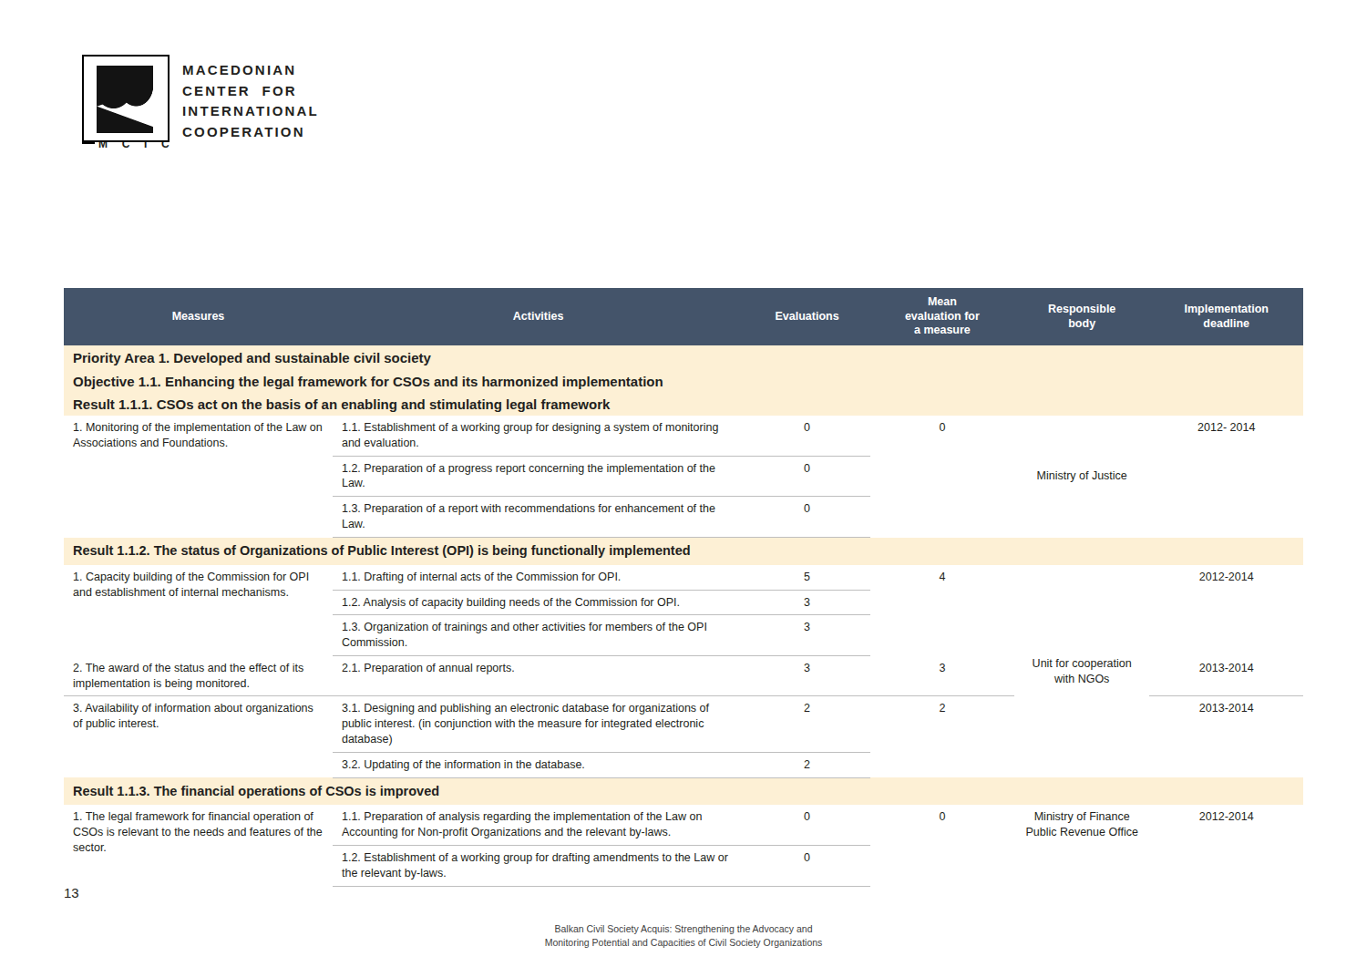Macedonian
Center for
International
Cooperation
M C I C
| Measures | Activities | Evaluations | Mean evaluation for a measure | Responsible body | Implementation deadline |
| --- | --- | --- | --- | --- | --- |
| Priority Area 1. Developed and sustainable civil society |
| Objective 1.1. Enhancing the legal framework for CSOs and its harmonized implementation |
| Result 1.1.1. CSOs act on the basis of an enabling and stimulating legal framework |
| 1. Monitoring of the implementation of the Law on Associations and Foundations. | 1.1. Establishment of a working group for designing a system of monitoring and evaluation. | 0 | 0 | Ministry of Justice | 2012- 2014 |
| 1.2. Preparation of a progress report concerning the implementation of the Law. | 0 |
| 1.3. Preparation of a report with recommendations for enhancement of the Law. | 0 |
| Result 1.1.2. The status of Organizations of Public Interest (OPI) is being functionally implemented |
| 1. Capacity building of the Commission for OPI and establishment of internal mechanisms. | 1.1. Drafting of internal acts of the Commission for OPI. | 5 | 4 | Unit for cooperation with NGOs | 2012-2014 |
| 1.2. Analysis of capacity building needs of the Commission for OPI. | 3 |
| 1.3. Organization of trainings and other activities for members of the OPI Commission. | 3 |
| 2. The award of the status and the effect of its implementation is being monitored. | 2.1. Preparation of annual reports. | 3 | 3 | 2013-2014 |
| 3. Availability of information about organizations of public interest. | 3.1. Designing and publishing an electronic database for organizations of public interest. (in conjunction with the measure for integrated electronic database) | 2 | 2 | 2013-2014 |
| 3.2. Updating of the information in the database. | 2 |
| Result 1.1.3. The financial operations of CSOs is improved |
| 1. The legal framework for financial operation of CSOs is relevant to the needs and features of the sector. | 1.1. Preparation of analysis regarding the implementation of the Law on Accounting for Non-profit Organizations and the relevant by-laws. | 0 | 0 | Ministry of Finance Public Revenue Office | 2012-2014 |
| 1.2. Establishment of a working group for drafting amendments to the Law or the relevant by-laws. | 0 |
13
Balkan Civil Society Acquis: Strengthening the Advocacy and
Monitoring Potential and Capacities of Civil Society Organizations